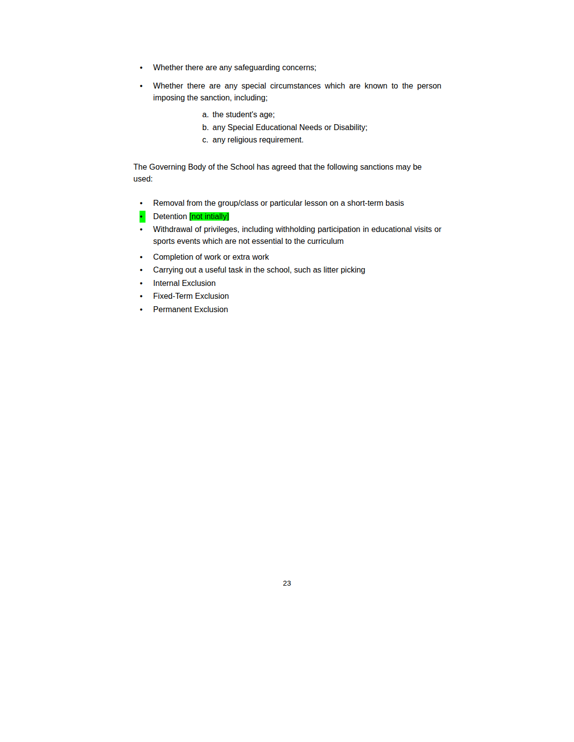Whether there are any safeguarding concerns;
Whether there are any special circumstances which are known to the person imposing the sanction, including;
a. the student's age;
b. any Special Educational Needs or Disability;
c. any religious requirement.
The Governing Body of the School has agreed that the following sanctions may be used:
Removal from the group/class or particular lesson on a short-term basis
Detention [not intially]
Withdrawal of privileges, including withholding participation in educational visits or sports events which are not essential to the curriculum
Completion of work or extra work
Carrying out a useful task in the school, such as litter picking
Internal Exclusion
Fixed-Term Exclusion
Permanent Exclusion
23